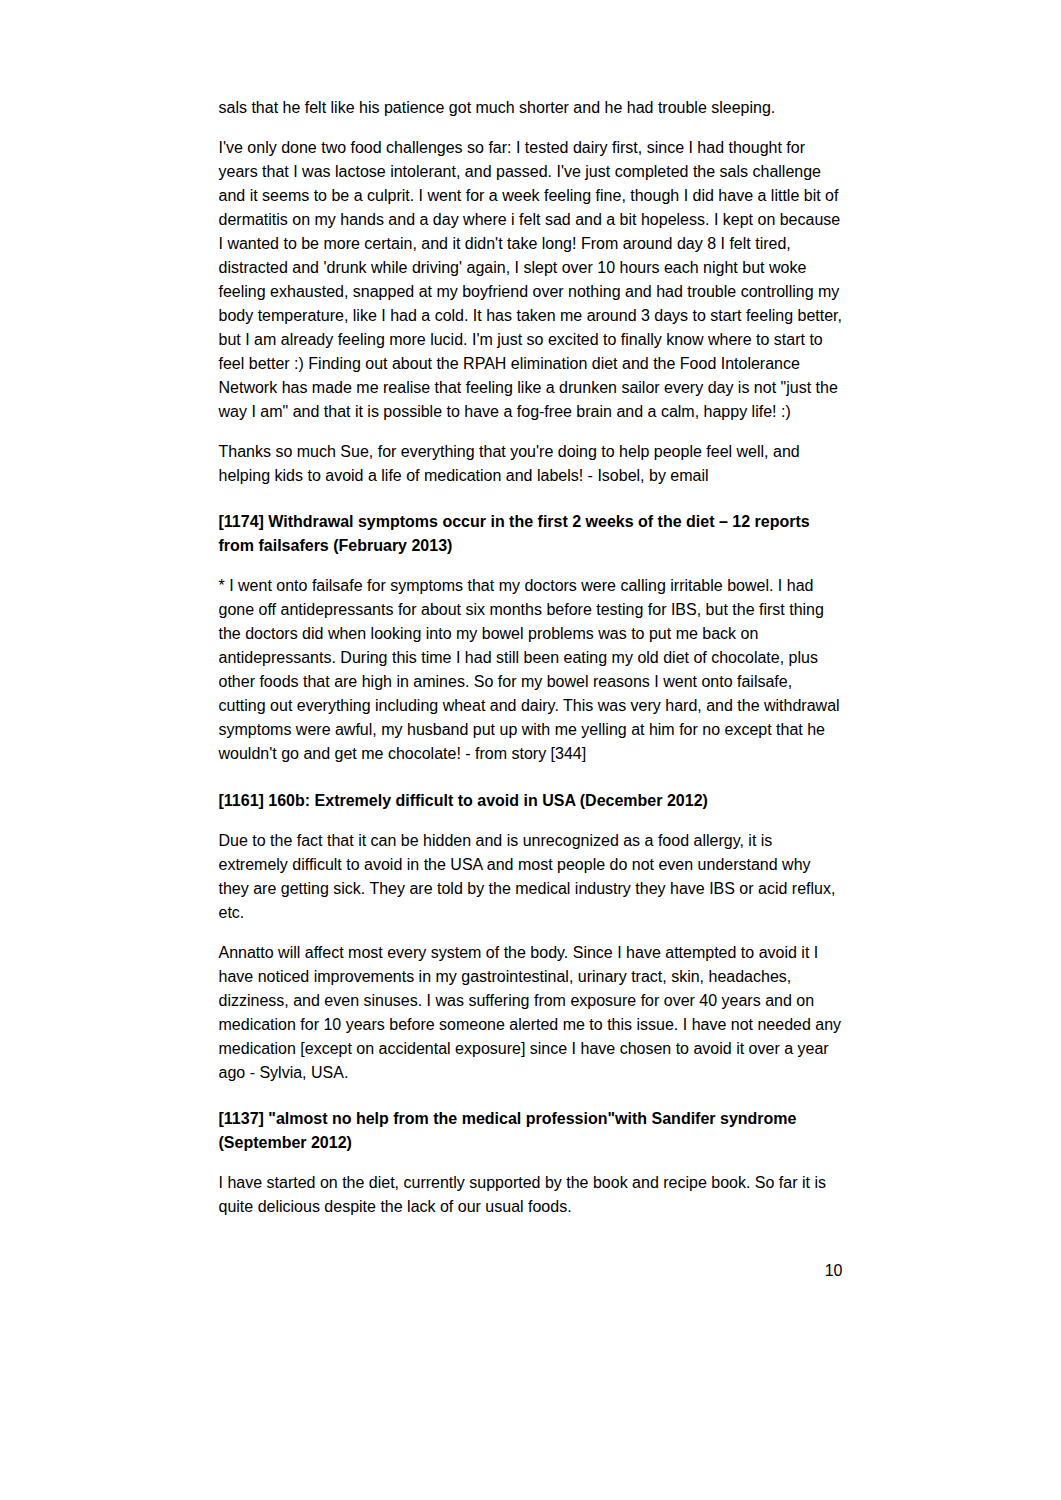sals that he felt like his patience got much shorter and he had trouble sleeping.
I've only done two food challenges so far: I tested dairy first, since I had thought for years that I was lactose intolerant, and passed. I've just completed the sals challenge and it seems to be a culprit. I went for a week feeling fine, though I did have a little bit of dermatitis on my hands and a day where i felt sad and a bit hopeless. I kept on because I wanted to be more certain, and it didn't take long! From around day 8 I felt tired, distracted and 'drunk while driving' again, I slept over 10 hours each night but woke feeling exhausted, snapped at my boyfriend over nothing and had trouble controlling my body temperature, like I had a cold. It has taken me around 3 days to start feeling better, but I am already feeling more lucid. I'm just so excited to finally know where to start to feel better :) Finding out about the RPAH elimination diet and the Food Intolerance Network has made me realise that feeling like a drunken sailor every day is not "just the way I am" and that it is possible to have a fog-free brain and a calm, happy life! :)
Thanks so much Sue, for everything that you're doing to help people feel well, and helping kids to avoid a life of medication and labels! - Isobel, by email
[1174] Withdrawal symptoms occur in the first 2 weeks of the diet – 12 reports from failsafers (February 2013)
* I went onto failsafe for symptoms that my doctors were calling irritable bowel. I had gone off antidepressants for about six months before testing for IBS, but the first thing the doctors did when looking into my bowel problems was to put me back on antidepressants. During this time I had still been eating my old diet of chocolate, plus other foods that are high in amines. So for my bowel reasons I went onto failsafe, cutting out everything including wheat and dairy. This was very hard, and the withdrawal symptoms were awful, my husband put up with me yelling at him for no except that he wouldn't go and get me chocolate! - from story [344]
[1161] 160b: Extremely difficult to avoid in USA (December 2012)
Due to the fact that it can be hidden and is unrecognized as a food allergy, it is extremely difficult to avoid in the USA and most people do not even understand why they are getting sick. They are told by the medical industry they have IBS or acid reflux, etc.
Annatto will affect most every system of the body. Since I have attempted to avoid it I have noticed improvements in my gastrointestinal, urinary tract, skin, headaches, dizziness, and even sinuses. I was suffering from exposure for over 40 years and on medication for 10 years before someone alerted me to this issue. I have not needed any medication [except on accidental exposure] since I have chosen to avoid it over a year ago - Sylvia, USA.
[1137] "almost no help from the medical profession"with Sandifer syndrome (September 2012)
I have started on the diet, currently supported by the book and recipe book. So far it is quite delicious despite the lack of our usual foods.
10